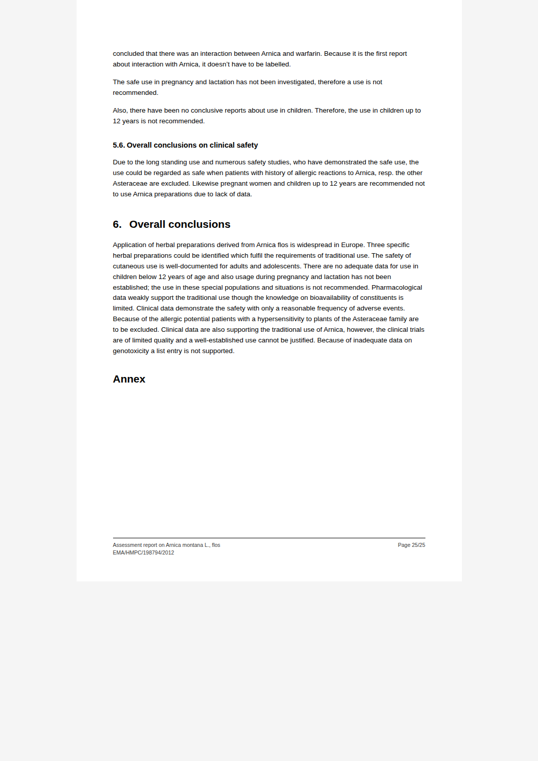concluded that there was an interaction between Arnica and warfarin. Because it is the first report about interaction with Arnica, it doesn’t have to be labelled.
The safe use in pregnancy and lactation has not been investigated, therefore a use is not recommended.
Also, there have been no conclusive reports about use in children. Therefore, the use in children up to 12 years is not recommended.
5.6. Overall conclusions on clinical safety
Due to the long standing use and numerous safety studies, who have demonstrated the safe use, the use could be regarded as safe when patients with history of allergic reactions to Arnica, resp. the other Asteraceae are excluded. Likewise pregnant women and children up to 12 years are recommended not to use Arnica preparations due to lack of data.
6. Overall conclusions
Application of herbal preparations derived from Arnica flos is widespread in Europe. Three specific herbal preparations could be identified which fulfil the requirements of traditional use. The safety of cutaneous use is well-documented for adults and adolescents. There are no adequate data for use in children below 12 years of age and also usage during pregnancy and lactation has not been established; the use in these special populations and situations is not recommended. Pharmacological data weakly support the traditional use though the knowledge on bioavailability of constituents is limited. Clinical data demonstrate the safety with only a reasonable frequency of adverse events. Because of the allergic potential patients with a hypersensitivity to plants of the Asteraceae family are to be excluded. Clinical data are also supporting the traditional use of Arnica, however, the clinical trials are of limited quality and a well-established use cannot be justified. Because of inadequate data on genotoxicity a list entry is not supported.
Annex
Assessment report on Arnica montana L., flos
EMA/HMPC/198794/2012
Page 25/25